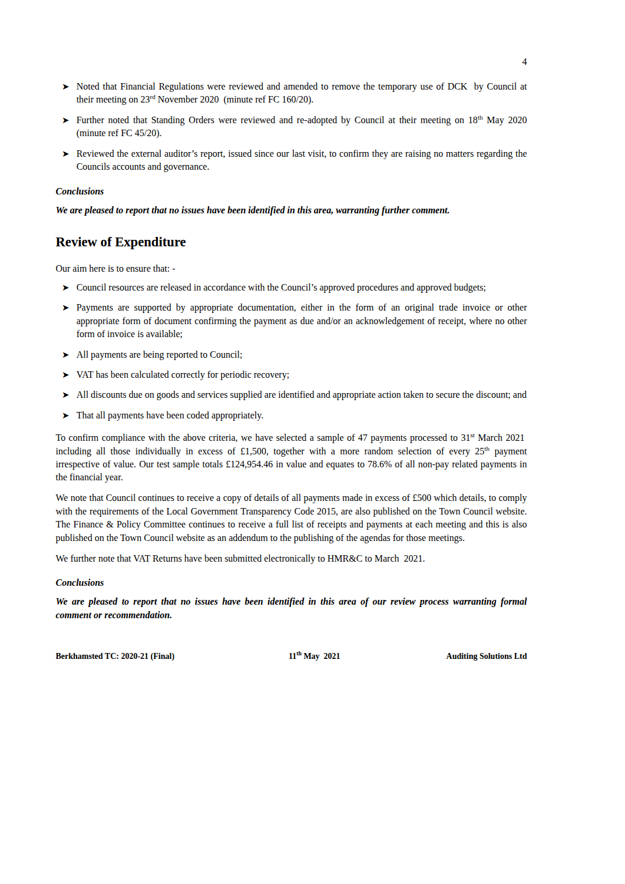4
Noted that Financial Regulations were reviewed and amended to remove the temporary use of DCK by Council at their meeting on 23rd November 2020 (minute ref FC 160/20).
Further noted that Standing Orders were reviewed and re-adopted by Council at their meeting on 18th May 2020 (minute ref FC 45/20).
Reviewed the external auditor’s report, issued since our last visit, to confirm they are raising no matters regarding the Councils accounts and governance.
Conclusions
We are pleased to report that no issues have been identified in this area, warranting further comment.
Review of Expenditure
Our aim here is to ensure that: -
Council resources are released in accordance with the Council’s approved procedures and approved budgets;
Payments are supported by appropriate documentation, either in the form of an original trade invoice or other appropriate form of document confirming the payment as due and/or an acknowledgement of receipt, where no other form of invoice is available;
All payments are being reported to Council;
VAT has been calculated correctly for periodic recovery;
All discounts due on goods and services supplied are identified and appropriate action taken to secure the discount; and
That all payments have been coded appropriately.
To confirm compliance with the above criteria, we have selected a sample of 47 payments processed to 31st March 2021 including all those individually in excess of £1,500, together with a more random selection of every 25th payment irrespective of value. Our test sample totals £124,954.46 in value and equates to 78.6% of all non-pay related payments in the financial year.
We note that Council continues to receive a copy of details of all payments made in excess of £500 which details, to comply with the requirements of the Local Government Transparency Code 2015, are also published on the Town Council website. The Finance & Policy Committee continues to receive a full list of receipts and payments at each meeting and this is also published on the Town Council website as an addendum to the publishing of the agendas for those meetings.
We further note that VAT Returns have been submitted electronically to HMR&C to March 2021.
Conclusions
We are pleased to report that no issues have been identified in this area of our review process warranting formal comment or recommendation.
Berkhamsted TC: 2020-21 (Final)
11th May 2021
Auditing Solutions Ltd